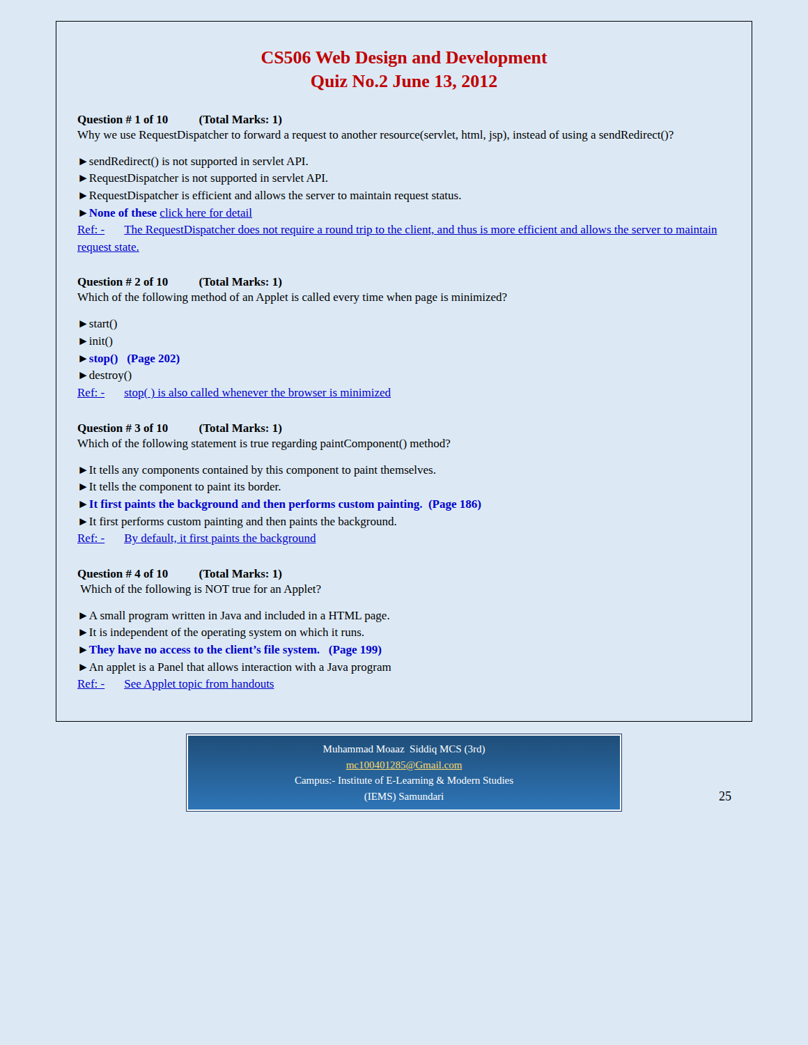CS506 Web Design and DevelopmentQuiz No.2 June 13, 2012
Question # 1 of 10 (Total Marks: 1)
Why we use RequestDispatcher to forward a request to another resource(servlet, html, jsp), instead of using a sendRedirect()?
►sendRedirect() is not supported in servlet API.
►RequestDispatcher is not supported in servlet API.
►RequestDispatcher is efficient and allows the server to maintain request status.
►None of these click here for detail
Ref: - The RequestDispatcher does not require a round trip to the client, and thus is more efficient and allows the server to maintain request state.
Question # 2 of 10 (Total Marks: 1)
Which of the following method of an Applet is called every time when page is minimized?
►start()
►init()
►stop() (Page 202)
►destroy()
Ref: - stop( ) is also called whenever the browser is minimized
Question # 3 of 10 (Total Marks: 1)
Which of the following statement is true regarding paintComponent() method?
►It tells any components contained by this component to paint themselves.
►It tells the component to paint its border.
►It first paints the background and then performs custom painting. (Page 186)
►It first performs custom painting and then paints the background.
Ref: - By default, it first paints the background
Question # 4 of 10 (Total Marks: 1)
Which of the following is NOT true for an Applet?
►A small program written in Java and included in a HTML page.
►It is independent of the operating system on which it runs.
►They have no access to the client’s file system. (Page 199)
►An applet is a Panel that allows interaction with a Java program
Ref: - See Applet topic from handouts
Muhammad Moaaz Siddiq MCS (3rd)
mc100401285@Gmail.com
Campus:- Institute of E-Learning & Modern Studies
(IEMS) Samundari
25